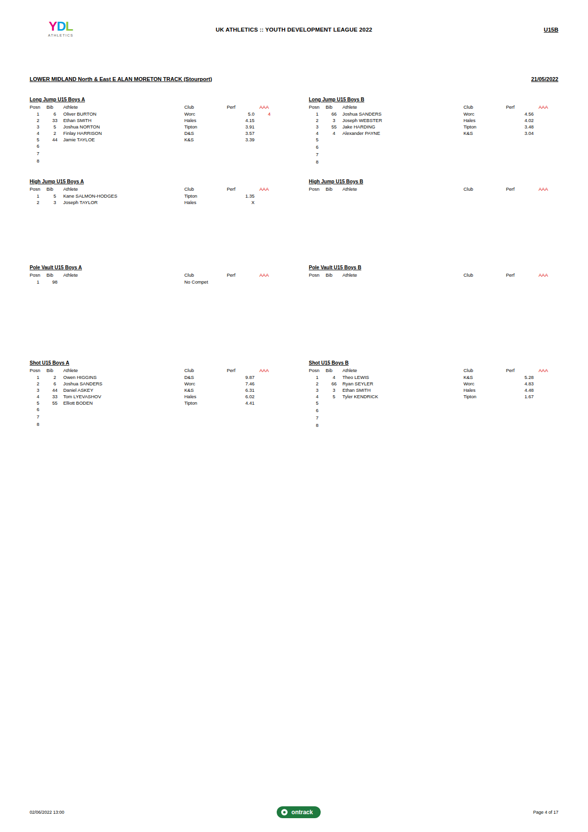YDL
ATHLETICS
UK ATHLETICS :: YOUTH DEVELOPMENT LEAGUE 2022
U15B
LOWER MIDLAND North & East E ALAN MORETON TRACK (Stourport) 21/05/2022
Long Jump U15 Boys A
| Posn | Bib | Athlete | Club | Perf | AAA |
| --- | --- | --- | --- | --- | --- |
| 1 | 6 | Oliver BURTON | Worc | 5.0 | 4 |
| 2 | 33 | Ethan SMITH | Hales | 4.15 | |
| 3 | 5 | Joshua NORTON | Tipton | 3.91 | |
| 4 | 2 | Finlay HARRISON | D&S | 3.57 | |
| 5 | 44 | Jamie TAYLOE | K&S | 3.39 | |
| 6 | | | | | |
| 7 | | | | | |
| 8 | | | | | |
Long Jump U15 Boys B
| Posn | Bib | Athlete | Club | Perf | AAA |
| --- | --- | --- | --- | --- | --- |
| 1 | 66 | Joshua SANDERS | Worc | 4.56 | |
| 2 | 3 | Joseph WEBSTER | Hales | 4.02 | |
| 3 | 55 | Jake HARDING | Tipton | 3.48 | |
| 4 | 4 | Alexander PAYNE | K&S | 3.04 | |
| 5 | | | | | |
| 6 | | | | | |
| 7 | | | | | |
| 8 | | | | | |
High Jump U15 Boys A
| Posn | Bib | Athlete | Club | Perf | AAA |
| --- | --- | --- | --- | --- | --- |
| 1 | 5 | Kane SALMON-HODGES | Tipton | 1.35 | |
| 2 | 3 | Joseph TAYLOR | Hales | X | |
High Jump U15 Boys B
| Posn | Bib | Athlete | Club | Perf | AAA |
| --- | --- | --- | --- | --- | --- |
Pole Vault U15 Boys A
| Posn | Bib | Athlete | Club | Perf | AAA |
| --- | --- | --- | --- | --- | --- |
| 1 | 98 | | No Compet | | |
Pole Vault U15 Boys B
| Posn | Bib | Athlete | Club | Perf | AAA |
| --- | --- | --- | --- | --- | --- |
Shot U15 Boys A
| Posn | Bib | Athlete | Club | Perf | AAA |
| --- | --- | --- | --- | --- | --- |
| 1 | 2 | Owen HIGGINS | D&S | 9.87 | |
| 2 | 6 | Joshua SANDERS | Worc | 7.46 | |
| 3 | 44 | Daniel ASKEY | K&S | 6.31 | |
| 4 | 33 | Tom LYEVASHOV | Hales | 6.02 | |
| 5 | 55 | Elliott BODEN | Tipton | 4.41 | |
| 6 | | | | | |
| 7 | | | | | |
| 8 | | | | | |
Shot U15 Boys B
| Posn | Bib | Athlete | Club | Perf | AAA |
| --- | --- | --- | --- | --- | --- |
| 1 | 4 | Theo LEWIS | K&S | 5.28 | |
| 2 | 66 | Ryan SEYLER | Worc | 4.83 | |
| 3 | 3 | Ethan SMITH | Hales | 4.48 | |
| 4 | 5 | Tyler KENDRICK | Tipton | 1.67 | |
| 5 | | | | | |
| 6 | | | | | |
| 7 | | | | | |
| 8 | | | | | |
02/06/2022 13:00
ontrack
Page 4 of 17